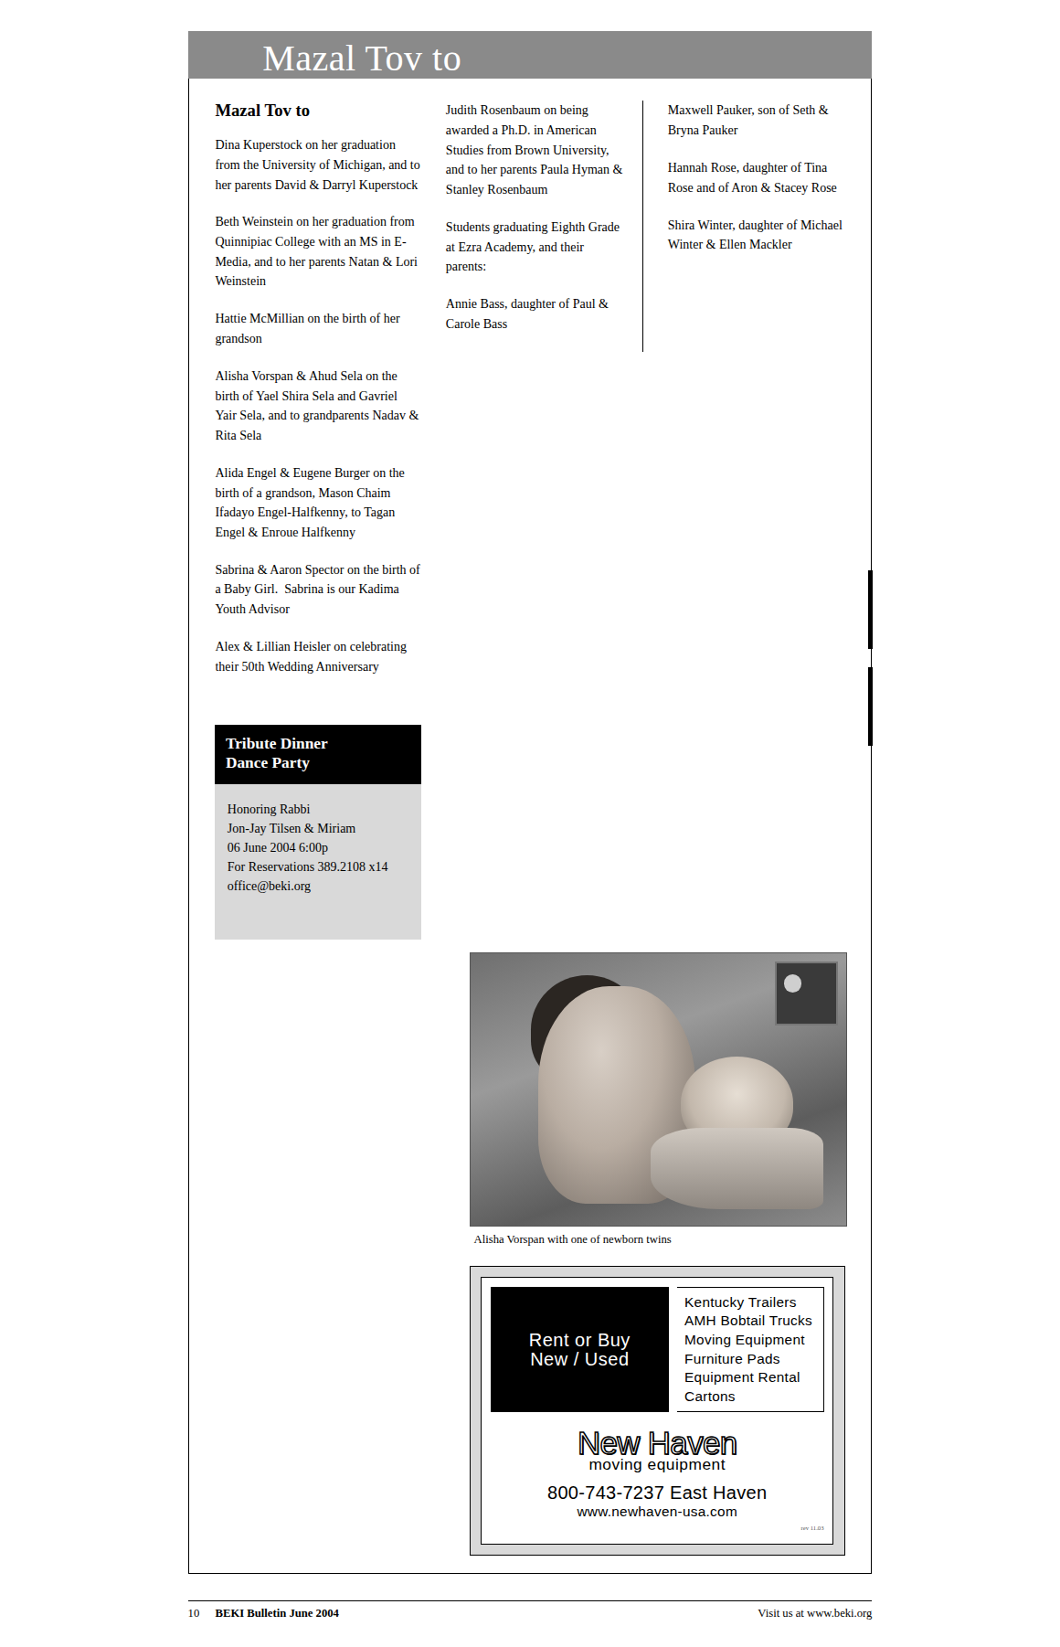Mazal Tov to
Mazal Tov to
Dina Kuperstock on her graduation from the University of Michigan, and to her parents David & Darryl Kuperstock
Beth Weinstein on her graduation from Quinnipiac College with an MS in E-Media, and to her parents Natan & Lori Weinstein
Hattie McMillian on the birth of her grandson
Alisha Vorspan & Ahud Sela on the birth of Yael Shira Sela and Gavriel Yair Sela, and to grandparents Nadav & Rita Sela
Alida Engel & Eugene Burger on the birth of a grandson, Mason Chaim Ifadayo Engel-Halfkenny, to Tagan Engel & Enroue Halfkenny
Sabrina & Aaron Spector on the birth of a Baby Girl. Sabrina is our Kadima Youth Advisor
Alex & Lillian Heisler on celebrating their 50th Wedding Anniversary
Tribute Dinner
Dance Party
Honoring Rabbi
Jon-Jay Tilsen & Miriam
06 June 2004 6:00p
For Reservations 389.2108 x14
office@beki.org
Judith Rosenbaum on being awarded a Ph.D. in American Studies from Brown University, and to her parents Paula Hyman & Stanley Rosenbaum
Students graduating Eighth Grade at Ezra Academy, and their parents:
Annie Bass, daughter of Paul & Carole Bass
Maxwell Pauker, son of Seth & Bryna Pauker
Hannah Rose, daughter of Tina Rose and of Aron & Stacey Rose
Shira Winter, daughter of Michael Winter & Ellen Mackler
Alisha Vorspan with one of newborn twins
Rent or Buy New / Used
Kentucky Trailers
AMH Bobtail Trucks
Moving Equipment
Furniture Pads
Equipment Rental
Cartons
New Haven
moving equipment
800-743-7237 East Haven
www.newhaven-usa.com
rev 11.03
10 BEKI Bulletin June 2004
Visit us at www.beki.org